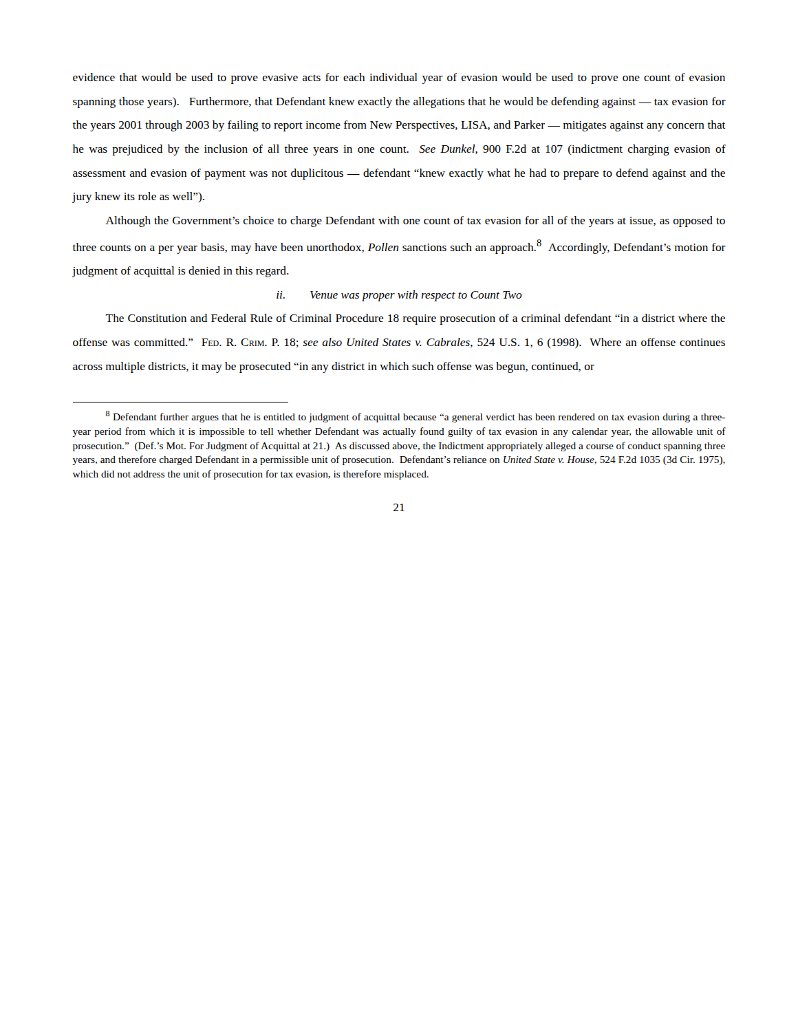evidence that would be used to prove evasive acts for each individual year of evasion would be used to prove one count of evasion spanning those years). Furthermore, that Defendant knew exactly the allegations that he would be defending against — tax evasion for the years 2001 through 2003 by failing to report income from New Perspectives, LISA, and Parker — mitigates against any concern that he was prejudiced by the inclusion of all three years in one count. See Dunkel, 900 F.2d at 107 (indictment charging evasion of assessment and evasion of payment was not duplicitous — defendant “knew exactly what he had to prepare to defend against and the jury knew its role as well”).
Although the Government’s choice to charge Defendant with one count of tax evasion for all of the years at issue, as opposed to three counts on a per year basis, may have been unorthodox, Pollen sanctions such an approach.8 Accordingly, Defendant’s motion for judgment of acquittal is denied in this regard.
ii. Venue was proper with respect to Count Two
The Constitution and Federal Rule of Criminal Procedure 18 require prosecution of a criminal defendant “in a district where the offense was committed.” Fed. R. Crim. P. 18; see also United States v. Cabrales, 524 U.S. 1, 6 (1998). Where an offense continues across multiple districts, it may be prosecuted “in any district in which such offense was begun, continued, or
8 Defendant further argues that he is entitled to judgment of acquittal because “a general verdict has been rendered on tax evasion during a three-year period from which it is impossible to tell whether Defendant was actually found guilty of tax evasion in any calendar year, the allowable unit of prosecution.” (Def.’s Mot. For Judgment of Acquittal at 21.) As discussed above, the Indictment appropriately alleged a course of conduct spanning three years, and therefore charged Defendant in a permissible unit of prosecution. Defendant’s reliance on United State v. House, 524 F.2d 1035 (3d Cir. 1975), which did not address the unit of prosecution for tax evasion, is therefore misplaced.
21